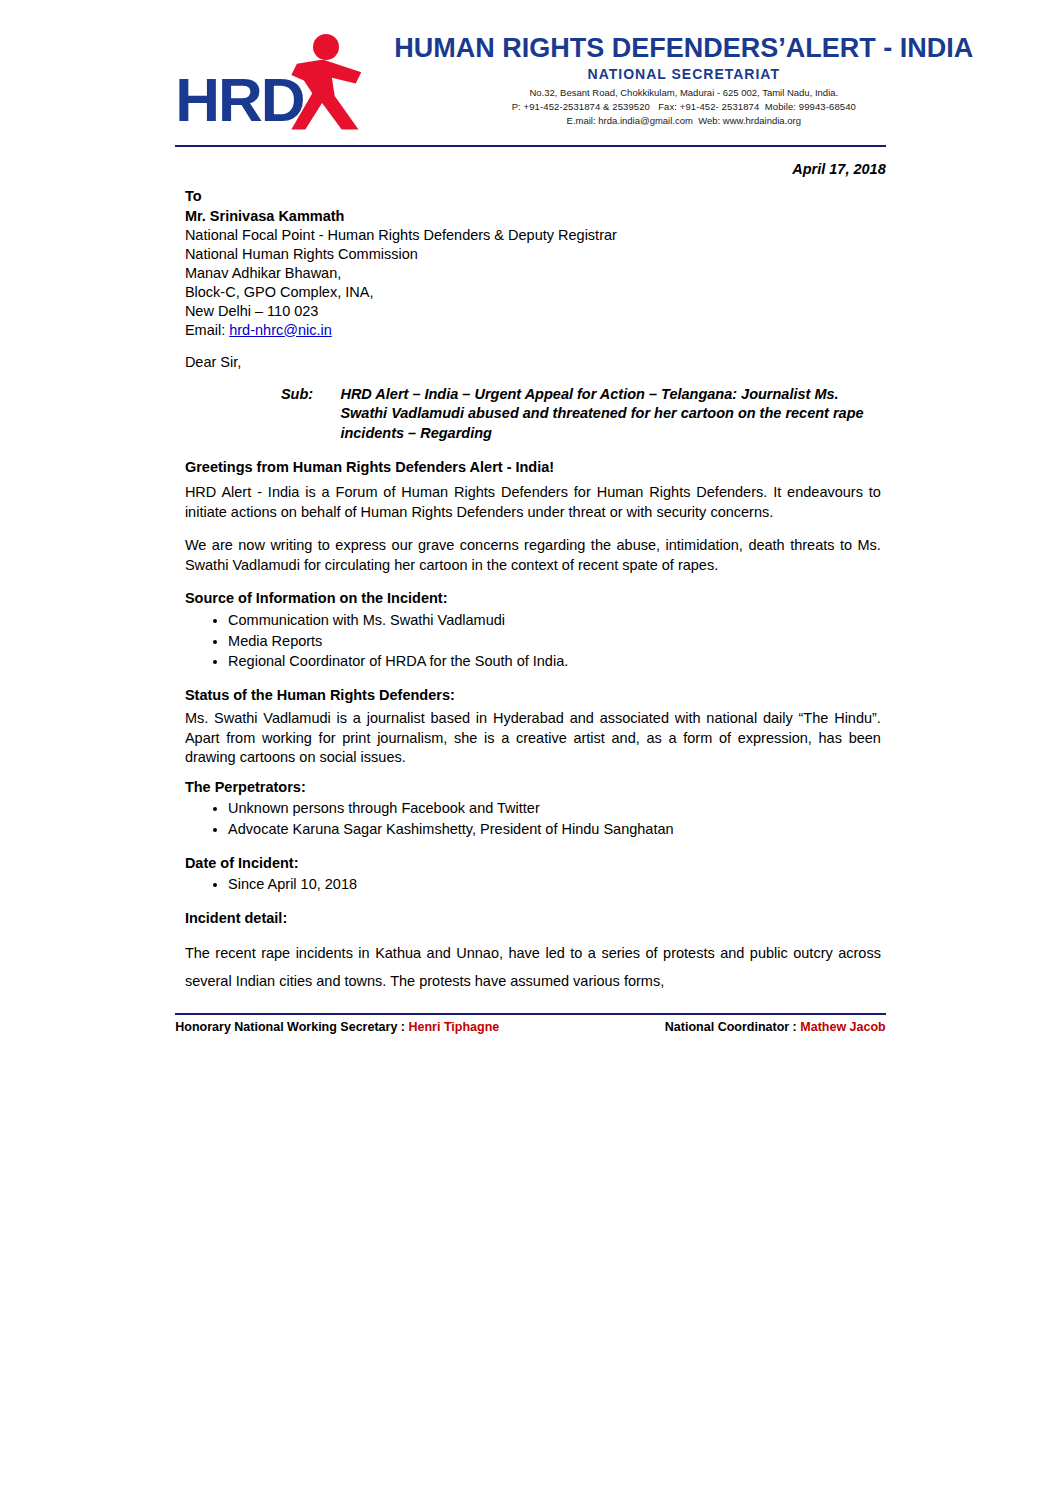HRD
HUMAN RIGHTS DEFENDERS’ALERT - INDIA
NATIONAL SECRETARIAT
No.32, Besant Road, Chokkikulam, Madurai - 625 002, Tamil Nadu, India.
P: +91-452-2531874 & 2539520 Fax: +91-452- 2531874 Mobile: 99943-68540
E.mail: hrda.india@gmail.com Web: www.hrdaindia.org
April 17, 2018
To
Mr. Srinivasa Kammath
National Focal Point - Human Rights Defenders & Deputy Registrar
National Human Rights Commission
Manav Adhikar Bhawan,
Block-C, GPO Complex, INA,
New Delhi – 110 023
Email: hrd-nhrc@nic.in
Dear Sir,
Sub:
HRD Alert – India – Urgent Appeal for Action – Telangana: Journalist Ms. Swathi Vadlamudi abused and threatened for her cartoon on the recent rape incidents – Regarding
Greetings from Human Rights Defenders Alert - India!
HRD Alert - India is a Forum of Human Rights Defenders for Human Rights Defenders. It endeavours to initiate actions on behalf of Human Rights Defenders under threat or with security concerns.
We are now writing to express our grave concerns regarding the abuse, intimidation, death threats to Ms. Swathi Vadlamudi for circulating her cartoon in the context of recent spate of rapes.
Source of Information on the Incident:
Communication with Ms. Swathi Vadlamudi
Media Reports
Regional Coordinator of HRDA for the South of India.
Status of the Human Rights Defenders:
Ms. Swathi Vadlamudi is a journalist based in Hyderabad and associated with national daily “The Hindu”. Apart from working for print journalism, she is a creative artist and, as a form of expression, has been drawing cartoons on social issues.
The Perpetrators:
Unknown persons through Facebook and Twitter
Advocate Karuna Sagar Kashimshetty, President of Hindu Sanghatan
Date of Incident:
Since April 10, 2018
Incident detail:
The recent rape incidents in Kathua and Unnao, have led to a series of protests and public outcry across several Indian cities and towns. The protests have assumed various forms,
Honorary National Working Secretary : Henri Tiphagne
National Coordinator : Mathew Jacob